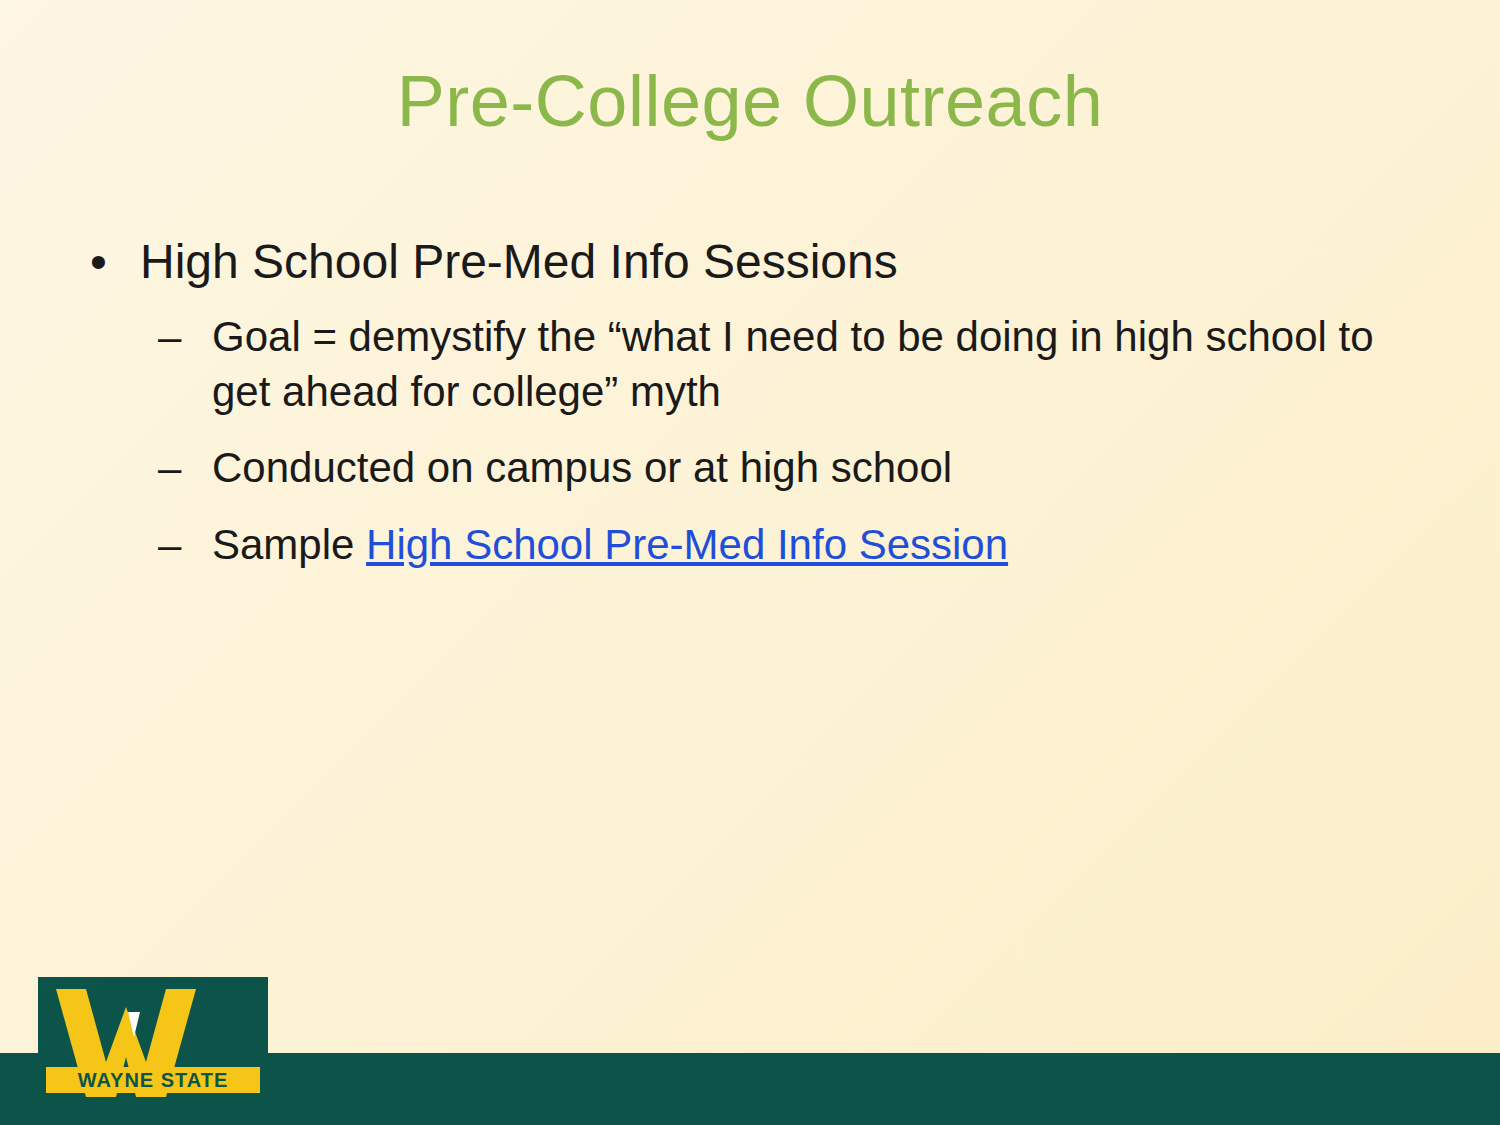Pre-College Outreach
High School Pre-Med Info Sessions
Goal = demystify the “what I need to be doing in high school to get ahead for college” myth
Conducted on campus or at high school
Sample High School Pre-Med Info Session
WAYNE STATE